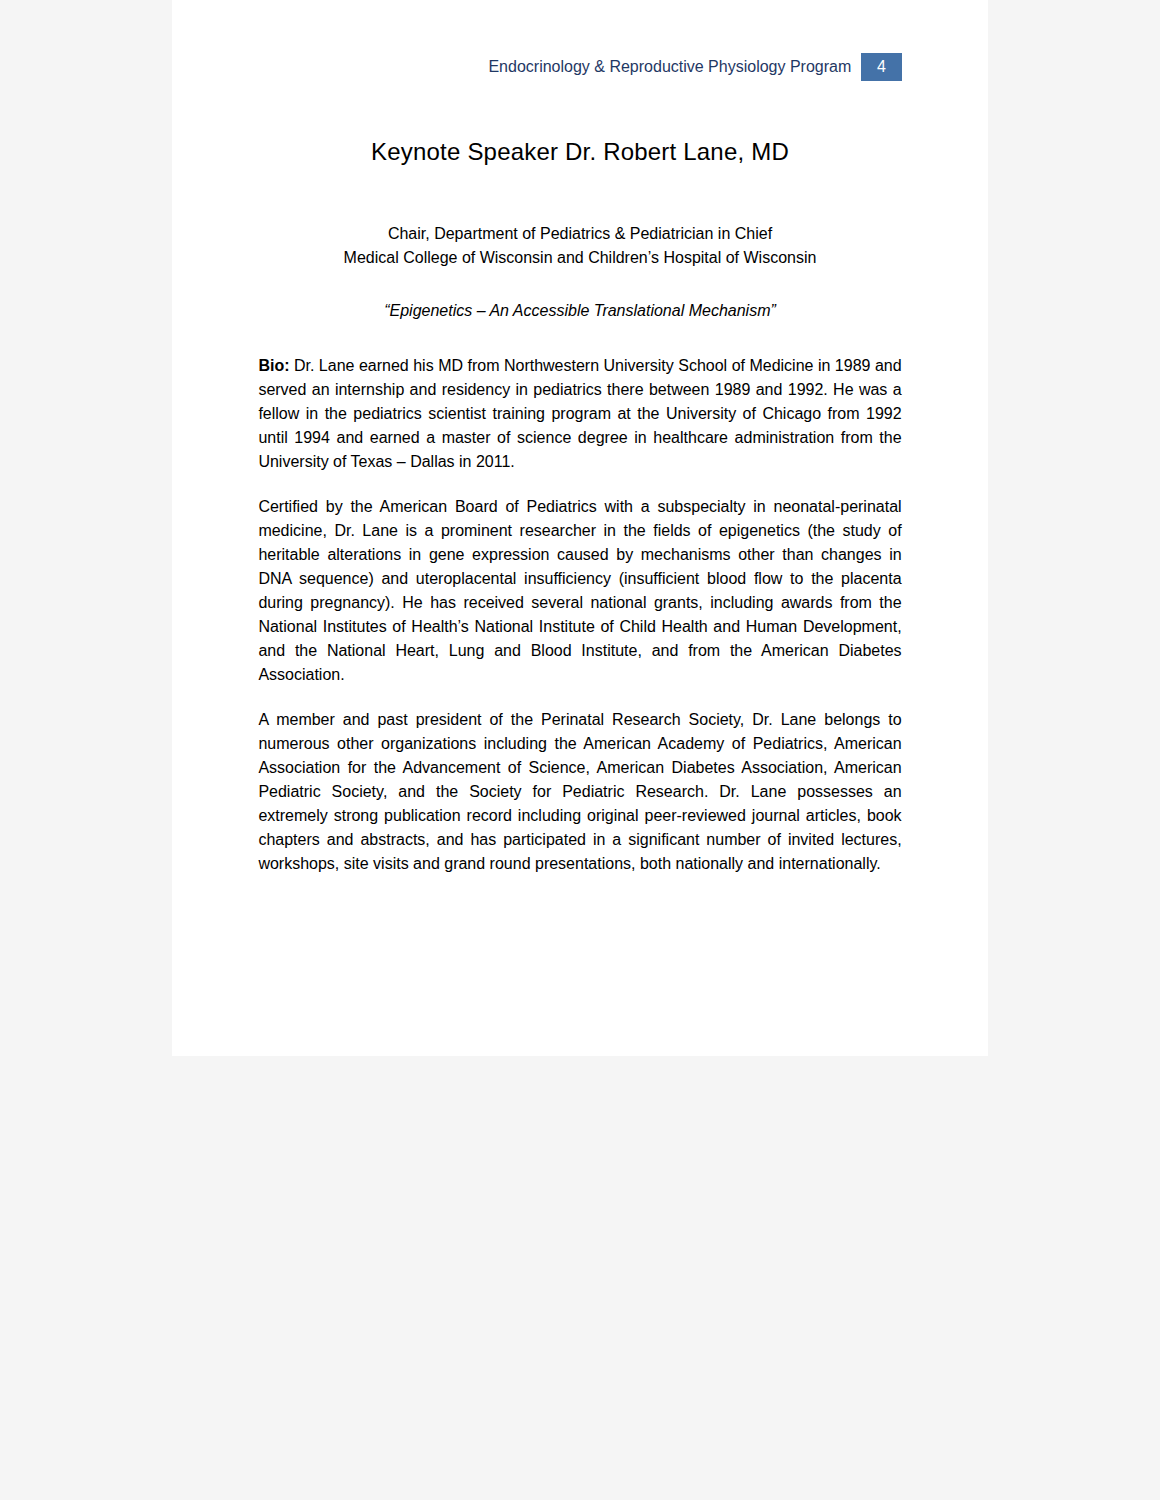Endocrinology & Reproductive Physiology Program
4
Keynote Speaker Dr. Robert Lane, MD
Chair, Department of Pediatrics & Pediatrician in Chief
Medical College of Wisconsin and Children’s Hospital of Wisconsin
“Epigenetics – An Accessible Translational Mechanism”
Bio: Dr. Lane earned his MD from Northwestern University School of Medicine in 1989 and served an internship and residency in pediatrics there between 1989 and 1992. He was a fellow in the pediatrics scientist training program at the University of Chicago from 1992 until 1994 and earned a master of science degree in healthcare administration from the University of Texas – Dallas in 2011.
Certified by the American Board of Pediatrics with a subspecialty in neonatal-perinatal medicine, Dr. Lane is a prominent researcher in the fields of epigenetics (the study of heritable alterations in gene expression caused by mechanisms other than changes in DNA sequence) and uteroplacental insufficiency (insufficient blood flow to the placenta during pregnancy). He has received several national grants, including awards from the National Institutes of Health’s National Institute of Child Health and Human Development, and the National Heart, Lung and Blood Institute, and from the American Diabetes Association.
A member and past president of the Perinatal Research Society, Dr. Lane belongs to numerous other organizations including the American Academy of Pediatrics, American Association for the Advancement of Science, American Diabetes Association, American Pediatric Society, and the Society for Pediatric Research. Dr. Lane possesses an extremely strong publication record including original peer-reviewed journal articles, book chapters and abstracts, and has participated in a significant number of invited lectures, workshops, site visits and grand round presentations, both nationally and internationally.